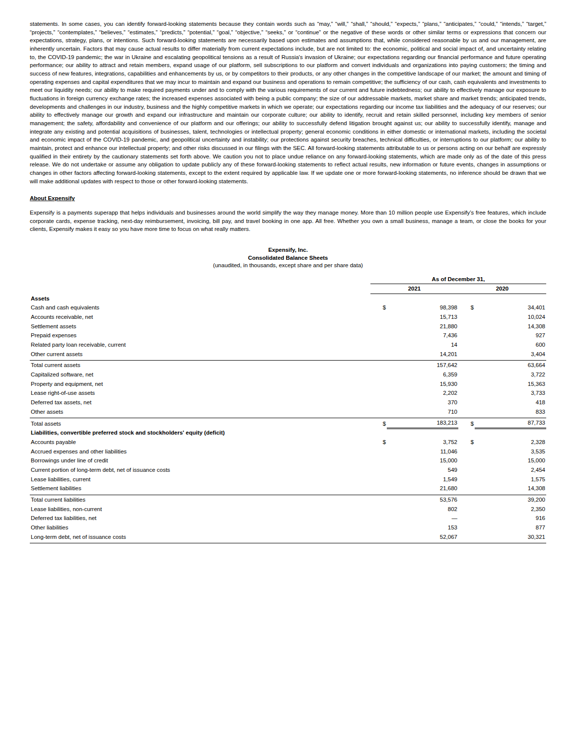statements. In some cases, you can identify forward-looking statements because they contain words such as “may,” “will,” “shall,” “should,” “expects,” “plans,” “anticipates,” “could,” “intends,” “target,” “projects,” “contemplates,” “believes,” “estimates,” “predicts,” “potential,” “goal,” “objective,” “seeks,” or “continue” or the negative of these words or other similar terms or expressions that concern our expectations, strategy, plans, or intentions. Such forward-looking statements are necessarily based upon estimates and assumptions that, while considered reasonable by us and our management, are inherently uncertain. Factors that may cause actual results to differ materially from current expectations include, but are not limited to: the economic, political and social impact of, and uncertainty relating to, the COVID-19 pandemic; the war in Ukraine and escalating geopolitical tensions as a result of Russia's invasion of Ukraine; our expectations regarding our financial performance and future operating performance; our ability to attract and retain members, expand usage of our platform, sell subscriptions to our platform and convert individuals and organizations into paying customers; the timing and success of new features, integrations, capabilities and enhancements by us, or by competitors to their products, or any other changes in the competitive landscape of our market; the amount and timing of operating expenses and capital expenditures that we may incur to maintain and expand our business and operations to remain competitive; the sufficiency of our cash, cash equivalents and investments to meet our liquidity needs; our ability to make required payments under and to comply with the various requirements of our current and future indebtedness; our ability to effectively manage our exposure to fluctuations in foreign currency exchange rates; the increased expenses associated with being a public company; the size of our addressable markets, market share and market trends; anticipated trends, developments and challenges in our industry, business and the highly competitive markets in which we operate; our expectations regarding our income tax liabilities and the adequacy of our reserves; our ability to effectively manage our growth and expand our infrastructure and maintain our corporate culture; our ability to identify, recruit and retain skilled personnel, including key members of senior management; the safety, affordability and convenience of our platform and our offerings; our ability to successfully defend litigation brought against us; our ability to successfully identify, manage and integrate any existing and potential acquisitions of businesses, talent, technologies or intellectual property; general economic conditions in either domestic or international markets, including the societal and economic impact of the COVID-19 pandemic, and geopolitical uncertainty and instability; our protections against security breaches, technical difficulties, or interruptions to our platform; our ability to maintain, protect and enhance our intellectual property; and other risks discussed in our filings with the SEC. All forward-looking statements attributable to us or persons acting on our behalf are expressly qualified in their entirety by the cautionary statements set forth above. We caution you not to place undue reliance on any forward-looking statements, which are made only as of the date of this press release. We do not undertake or assume any obligation to update publicly any of these forward-looking statements to reflect actual results, new information or future events, changes in assumptions or changes in other factors affecting forward-looking statements, except to the extent required by applicable law. If we update one or more forward-looking statements, no inference should be drawn that we will make additional updates with respect to those or other forward-looking statements.
About Expensify
Expensify is a payments superapp that helps individuals and businesses around the world simplify the way they manage money. More than 10 million people use Expensify’s free features, which include corporate cards, expense tracking, next-day reimbursement, invoicing, bill pay, and travel booking in one app. All free. Whether you own a small business, manage a team, or close the books for your clients, Expensify makes it easy so you have more time to focus on what really matters.
Expensify, Inc.
Consolidated Balance Sheets
(unaudited, in thousands, except share and per share data)
| | As of December 31, |
| | 2021 | 2020 |
| Assets | | | | |
| Cash and cash equivalents | $ | 98,398 | $ | 34,401 |
| Accounts receivable, net | | 15,713 | | 10,024 |
| Settlement assets | | 21,880 | | 14,308 |
| Prepaid expenses | | 7,436 | | 927 |
| Related party loan receivable, current | | 14 | | 600 |
| Other current assets | | 14,201 | | 3,404 |
| Total current assets | | 157,642 | | 63,664 |
| Capitalized software, net | | 6,359 | | 3,722 |
| Property and equipment, net | | 15,930 | | 15,363 |
| Lease right-of-use assets | | 2,202 | | 3,733 |
| Deferred tax assets, net | | 370 | | 418 |
| Other assets | | 710 | | 833 |
| Total assets | $ | 183,213 | $ | 87,733 |
| Liabilities, convertible preferred stock and stockholders' equity (deficit) | | | | |
| Accounts payable | $ | 3,752 | $ | 2,328 |
| Accrued expenses and other liabilities | | 11,046 | | 3,535 |
| Borrowings under line of credit | | 15,000 | | 15,000 |
| Current portion of long-term debt, net of issuance costs | | 549 | | 2,454 |
| Lease liabilities, current | | 1,549 | | 1,575 |
| Settlement liabilities | | 21,680 | | 14,308 |
| Total current liabilities | | 53,576 | | 39,200 |
| Lease liabilities, non-current | | 802 | | 2,350 |
| Deferred tax liabilities, net | | — | | 916 |
| Other liabilities | | 153 | | 877 |
| Long-term debt, net of issuance costs | | 52,067 | | 30,321 |